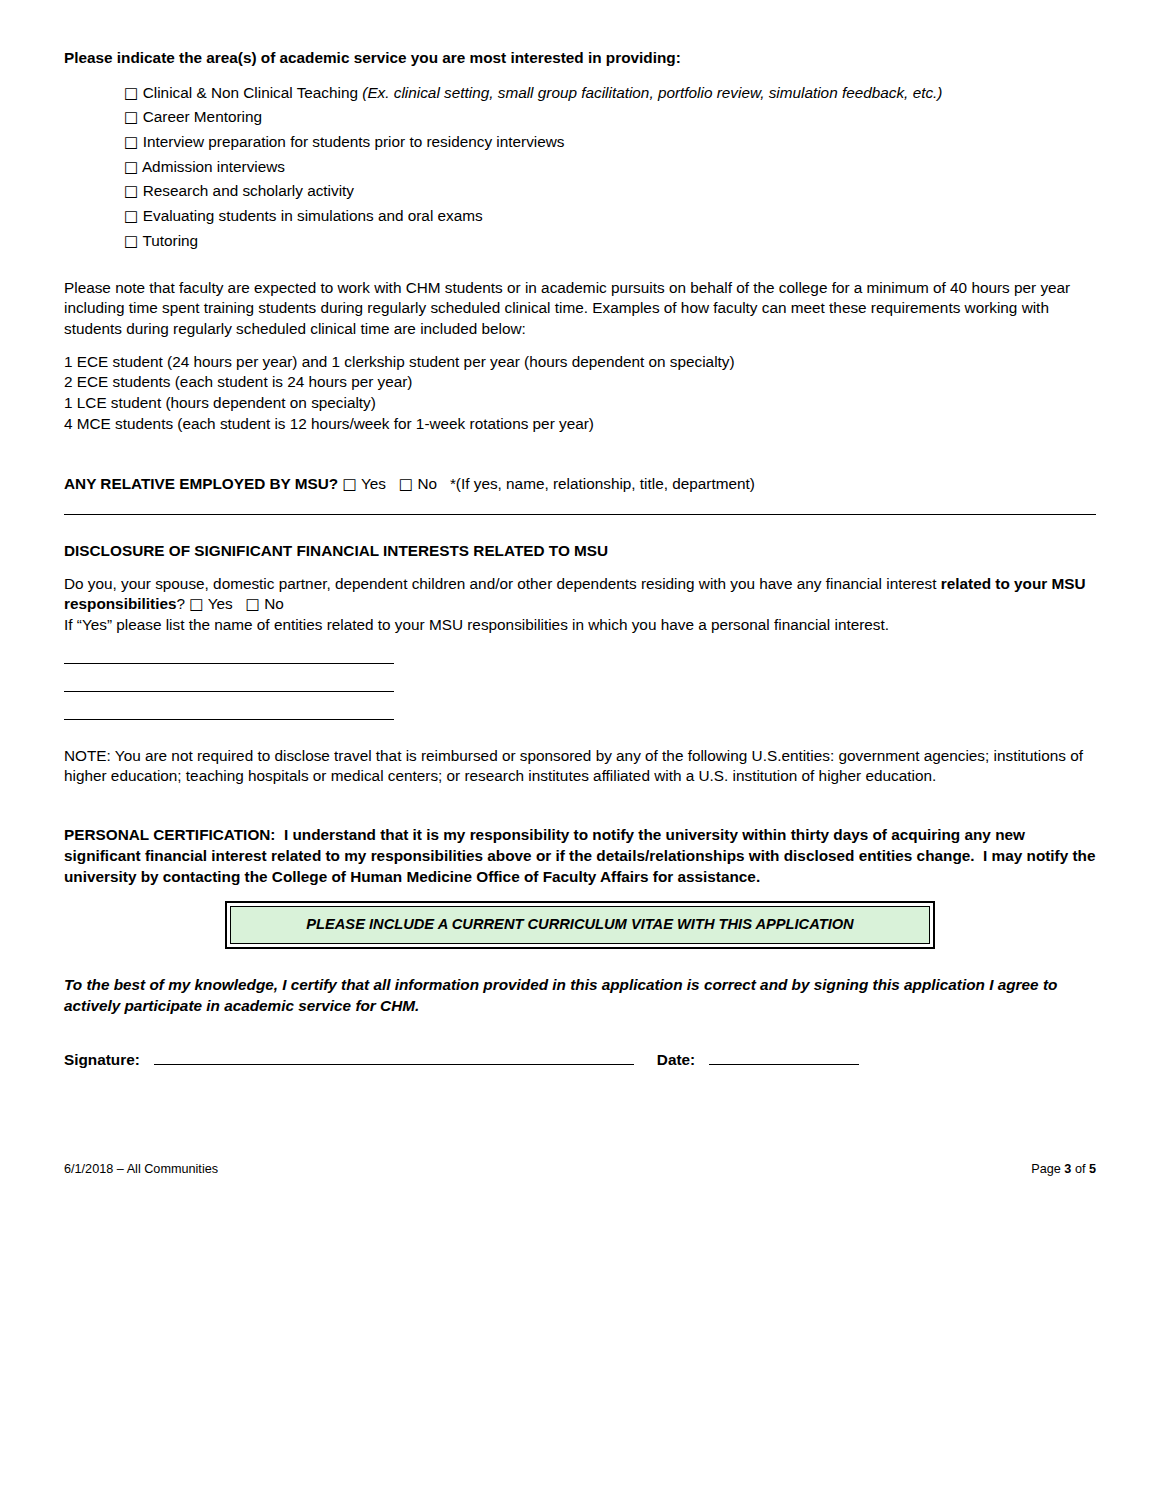Please indicate the area(s) of academic service you are most interested in providing:
□ Clinical & Non Clinical Teaching (Ex. clinical setting, small group facilitation, portfolio review, simulation feedback, etc.)
□ Career Mentoring
□ Interview preparation for students prior to residency interviews
□ Admission interviews
□ Research and scholarly activity
□ Evaluating students in simulations and oral exams
□ Tutoring
Please note that faculty are expected to work with CHM students or in academic pursuits on behalf of the college for a minimum of 40 hours per year including time spent training students during regularly scheduled clinical time. Examples of how faculty can meet these requirements working with students during regularly scheduled clinical time are included below:
1 ECE student (24 hours per year) and 1 clerkship student per year (hours dependent on specialty)
2 ECE students (each student is 24 hours per year)
1 LCE student (hours dependent on specialty)
4 MCE students (each student is 12 hours/week for 1-week rotations per year)
ANY RELATIVE EMPLOYED BY MSU? □ Yes □ No *(If yes, name, relationship, title, department)
DISCLOSURE OF SIGNIFICANT FINANCIAL INTERESTS RELATED TO MSU
Do you, your spouse, domestic partner, dependent children and/or other dependents residing with you have any financial interest related to your MSU responsibilities? □ Yes □ No
If “Yes” please list the name of entities related to your MSU responsibilities in which you have a personal financial interest.
NOTE: You are not required to disclose travel that is reimbursed or sponsored by any of the following U.S.entities: government agencies; institutions of higher education; teaching hospitals or medical centers; or research institutes affiliated with a U.S. institution of higher education.
PERSONAL CERTIFICATION: I understand that it is my responsibility to notify the university within thirty days of acquiring any new significant financial interest related to my responsibilities above or if the details/relationships with disclosed entities change. I may notify the university by contacting the College of Human Medicine Office of Faculty Affairs for assistance.
PLEASE INCLUDE A CURRENT CURRICULUM VITAE WITH THIS APPLICATION
To the best of my knowledge, I certify that all information provided in this application is correct and by signing this application I agree to actively participate in academic service for CHM.
Signature: Date:
6/1/2018 – All Communities
Page 3 of 5